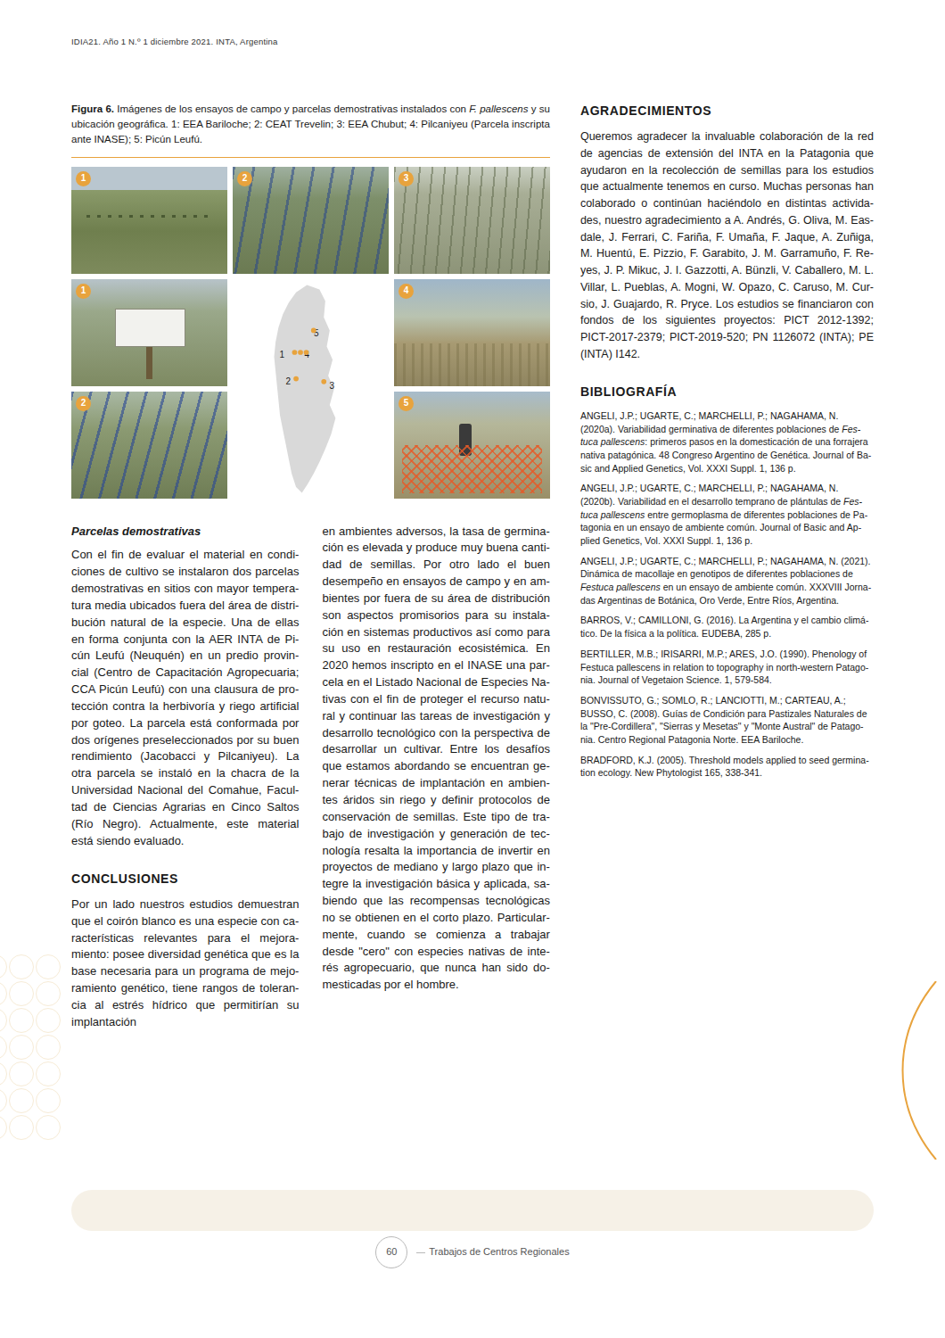IDIA21. Año 1 N.º 1 diciembre 2021. INTA, Argentina
Figura 6. Imágenes de los ensayos de campo y parcelas demostrativas instalados con F. pallescens y su ubicación geográfica. 1: EEA Bariloche; 2: CEAT Trevelin; 3: EEA Chubut; 4: Pilcaniyeu (Parcela inscripta ante INASE); 5: Picún Leufú.
1
2
3
1
5 1 4 2 3
4
2
5
Parcelas demostrativas
Con el fin de evaluar el material en condiciones de cultivo se instalaron dos parcelas demostrativas en sitios con mayor temperatura media ubicados fuera del área de distribución natural de la especie. Una de ellas en forma conjunta con la AER INTA de Picún Leufú (Neuquén) en un predio provincial (Centro de Capacitación Agropecuaria; CCA Picún Leufú) con una clausura de protección contra la herbivoría y riego artificial por goteo. La parcela está conformada por dos orígenes preseleccionados por su buen rendimiento (Jacobacci y Pilcaniyeu). La otra parcela se instaló en la chacra de la Universidad Nacional del Comahue, Facultad de Ciencias Agrarias en Cinco Saltos (Río Negro). Actualmente, este material está siendo evaluado.
CONCLUSIONES
Por un lado nuestros estudios demuestran que el coirón blanco es una especie con características relevantes para el mejoramiento: posee diversidad genética que es la base necesaria para un programa de mejoramiento genético, tiene rangos de tolerancia al estrés hídrico que permitirían su implantación
en ambientes adversos, la tasa de germinación es elevada y produce muy buena cantidad de semillas. Por otro lado el buen desempeño en ensayos de campo y en ambientes por fuera de su área de distribución son aspectos promisorios para su instalación en sistemas productivos así como para su uso en restauración ecosistémica. En 2020 hemos inscripto en el INASE una parcela en el Listado Nacional de Especies Nativas con el fin de proteger el recurso natural y continuar las tareas de investigación y desarrollo tecnológico con la perspectiva de desarrollar un cultivar. Entre los desafíos que estamos abordando se encuentran generar técnicas de implantación en ambientes áridos sin riego y definir protocolos de conservación de semillas. Este tipo de trabajo de investigación y generación de tecnología resalta la importancia de invertir en proyectos de mediano y largo plazo que integre la investigación básica y aplicada, sabiendo que las recompensas tecnológicas no se obtienen en el corto plazo. Particularmente, cuando se comienza a trabajar desde "cero" con especies nativas de interés agropecuario, que nunca han sido domesticadas por el hombre.
AGRADECIMIENTOS
Queremos agradecer la invaluable colaboración de la red de agencias de extensión del INTA en la Patagonia que ayudaron en la recolección de semillas para los estudios que actualmente tenemos en curso. Muchas personas han colaborado o continúan haciéndolo en distintas actividades, nuestro agradecimiento a A. Andrés, G. Oliva, M. Easdale, J. Ferrari, C. Fariña, F. Umaña, F. Jaque, A. Zuñiga, M. Huentú, E. Pizzio, F. Garabito, J. M. Garramuño, F. Reyes, J. P. Mikuc, J. I. Gazzotti, A. Bünzli, V. Caballero, M. L. Villar, L. Pueblas, A. Mogni, W. Opazo, C. Caruso, M. Cursio, J. Guajardo, R. Pryce. Los estudios se financiaron con fondos de los siguientes proyectos: PICT 2012-1392; PICT-2017-2379; PICT-2019-520; PN 1126072 (INTA); PE (INTA) I142.
BIBLIOGRAFÍA
ANGELI, J.P.; UGARTE, C.; MARCHELLI, P.; NAGAHAMA, N. (2020a). Variabilidad germinativa de diferentes poblaciones de Festuca pallescens: primeros pasos en la domesticación de una forrajera nativa patagónica. 48 Congreso Argentino de Genética. Journal of Basic and Applied Genetics, Vol. XXXI Suppl. 1, 136 p.
ANGELI, J.P.; UGARTE, C.; MARCHELLI, P.; NAGAHAMA, N. (2020b). Variabilidad en el desarrollo temprano de plántulas de Festuca pallescens entre germoplasma de diferentes poblaciones de Patagonia en un ensayo de ambiente común. Journal of Basic and Applied Genetics, Vol. XXXI Suppl. 1, 136 p.
ANGELI, J.P.; UGARTE, C.; MARCHELLI, P.; NAGAHAMA, N. (2021). Dinámica de macollaje en genotipos de diferentes poblaciones de Festuca pallescens en un ensayo de ambiente común. XXXVIII Jornadas Argentinas de Botánica, Oro Verde, Entre Ríos, Argentina.
BARROS, V.; CAMILLONI, G. (2016). La Argentina y el cambio climático. De la física a la política. EUDEBA, 285 p.
BERTILLER, M.B.; IRISARRI, M.P.; ARES, J.O. (1990). Phenology of Festuca pallescens in relation to topography in north-western Patagonia. Journal of Vegetaion Science. 1, 579-584.
BONVISSUTO, G.; SOMLO, R.; LANCIOTTI, M.; CARTEAU, A.; BUSSO, C. (2008). Guías de Condición para Pastizales Naturales de la "Pre-Cordillera", "Sierras y Mesetas" y "Monte Austral" de Patagonia. Centro Regional Patagonia Norte. EEA Bariloche.
BRADFORD, K.J. (2005). Threshold models applied to seed germination ecology. New Phytologist 165, 338-341.
60
Trabajos de Centros Regionales